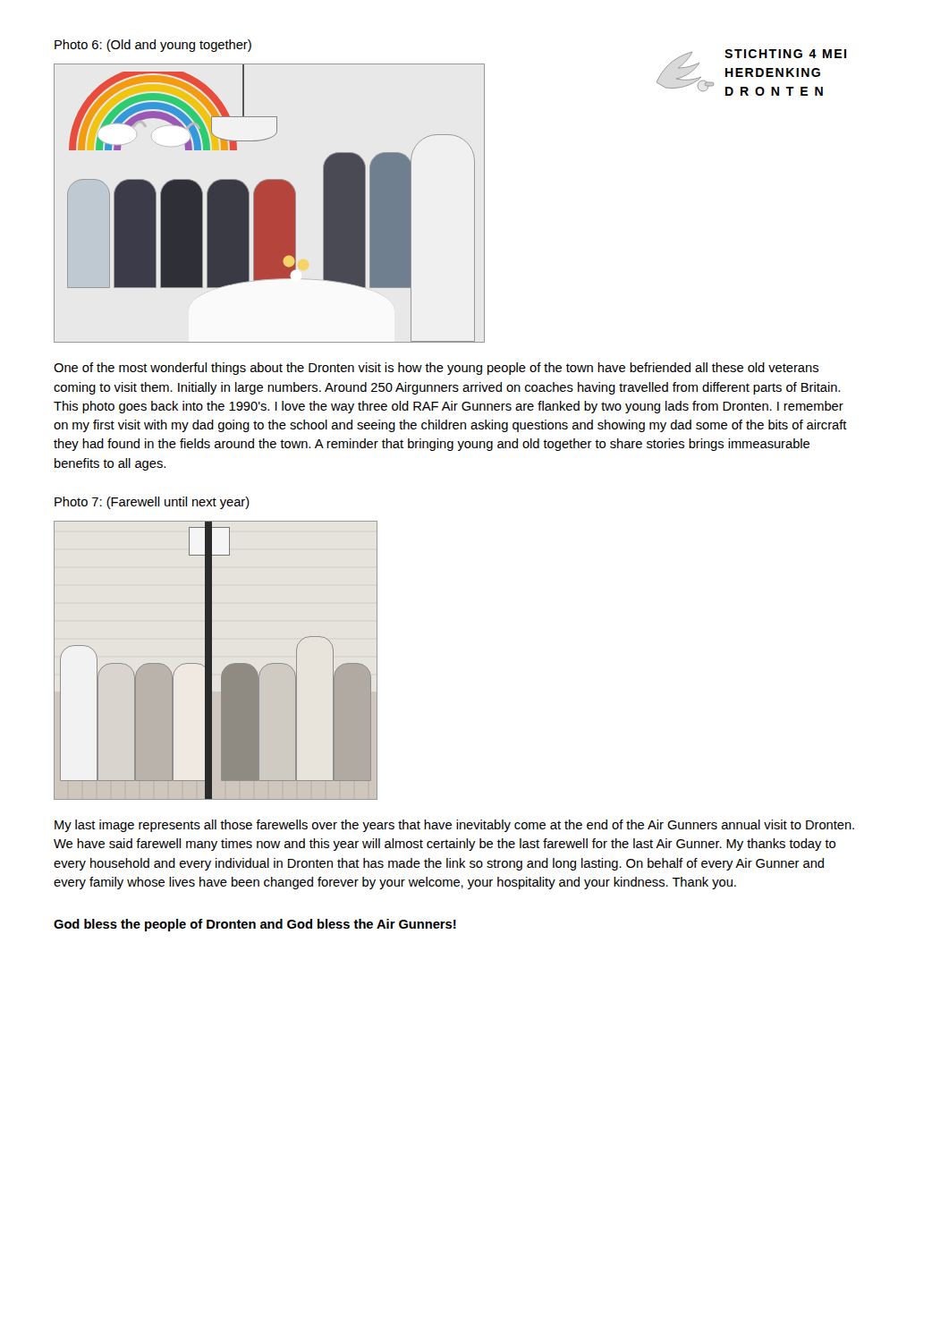STICHTING 4 MEI
HERDENKING
D R O N T E N
Photo 6: (Old and young together)
One of the most wonderful things about the Dronten visit is how the young people of the town have befriended all these old veterans coming to visit them. Initially in large numbers. Around 250 Airgunners arrived on coaches having travelled from different parts of Britain. This photo goes back into the 1990's. I love the way three old RAF Air Gunners are flanked by two young lads from Dronten. I remember on my first visit with my dad going to the school and seeing the children asking questions and showing my dad some of the bits of aircraft they had found in the fields around the town. A reminder that bringing young and old together to share stories brings immeasurable benefits to all ages.
Photo 7: (Farewell until next year)
My last image represents all those farewells over the years that have inevitably come at the end of the Air Gunners annual visit to Dronten. We have said farewell many times now and this year will almost certainly be the last farewell for the last Air Gunner. My thanks today to every household and every individual in Dronten that has made the link so strong and long lasting. On behalf of every Air Gunner and every family whose lives have been changed forever by your welcome, your hospitality and your kindness. Thank you.
God bless the people of Dronten and God bless the Air Gunners!